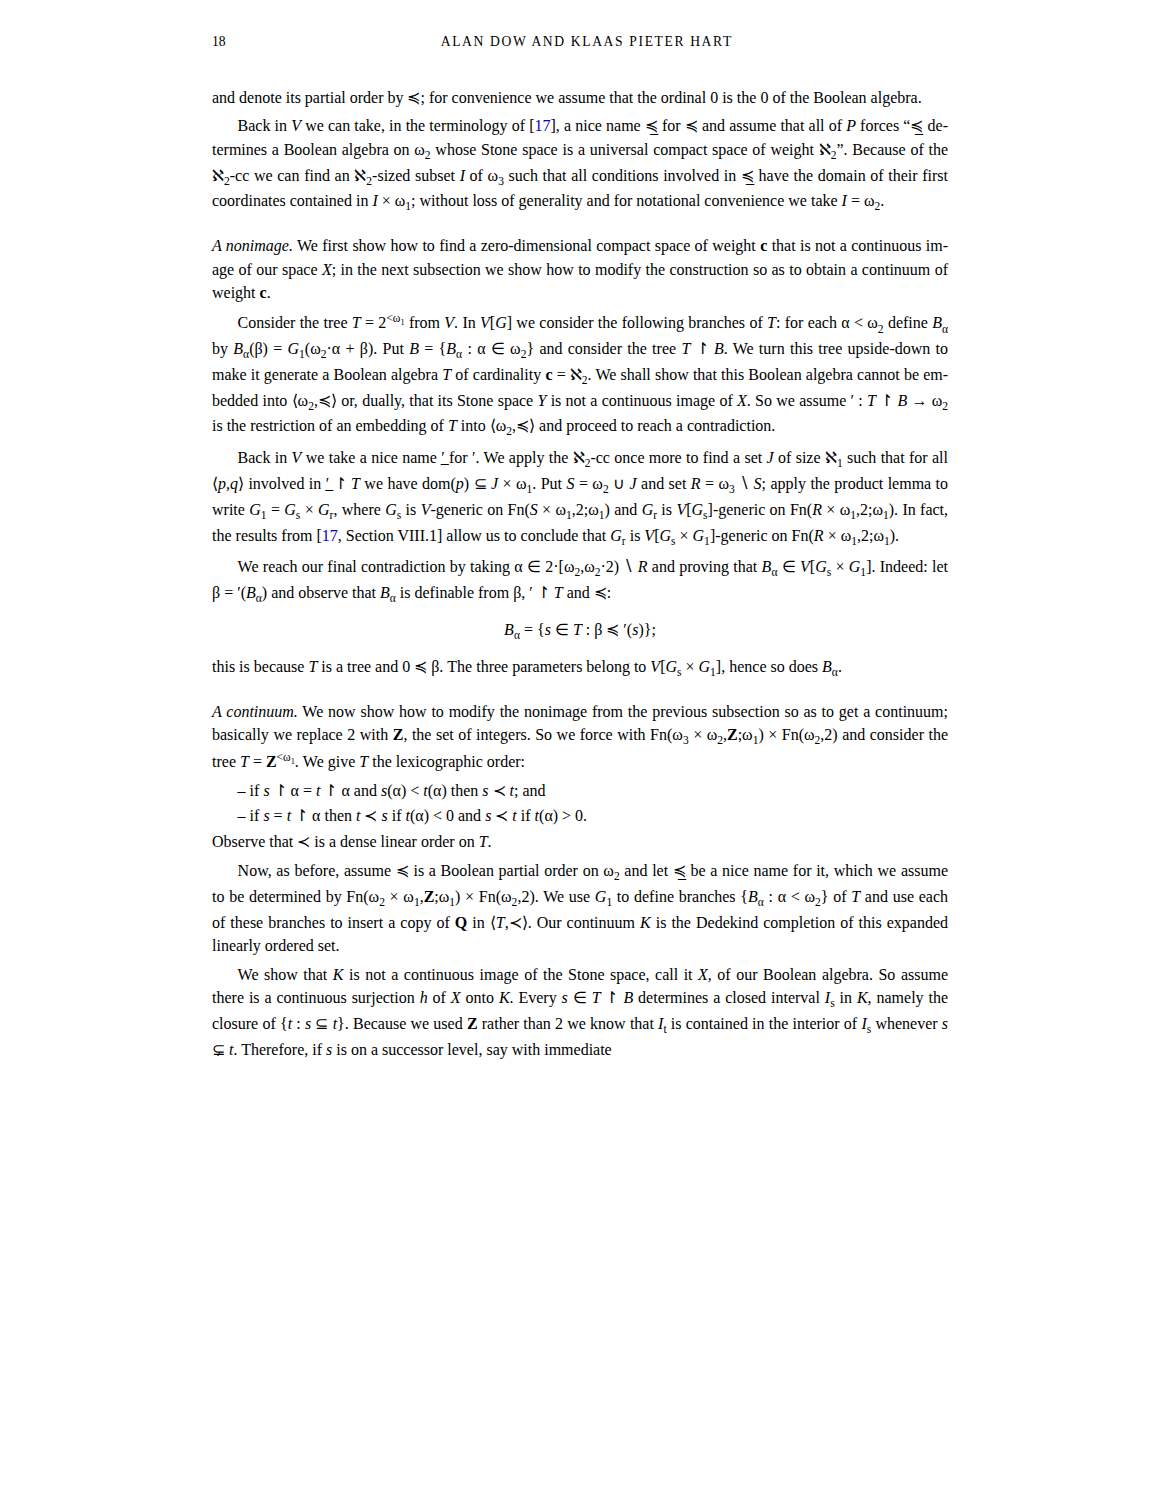18 ALAN DOW AND KLAAS PIETER HART
and denote its partial order by ≼; for convenience we assume that the ordinal 0 is the 0 of the Boolean algebra.
Back in V we can take, in the terminology of [17], a nice name ≼̲ for ≼ and assume that all of P forces “≼̲ determines a Boolean algebra on ω2 whose Stone space is a universal compact space of weight ℵ2”. Because of the ℵ2-cc we can find an ℵ2-sized subset I of ω3 such that all conditions involved in ≼̲ have the domain of their first coordinates contained in I × ω1; without loss of generality and for notational convenience we take I = ω2.
A nonimage.
We first show how to find a zero-dimensional compact space of weight c that is not a continuous image of our space X; in the next subsection we show how to modify the construction so as to obtain a continuum of weight c.
Consider the tree T = 2<ω1 from V. In V[G] we consider the following branches of T: for each α < ω2 define Bα by Bα(β) = G1(ω2·α + β). Put B = {Bα : α ∈ ω2} and consider the tree T ↾ B. We turn this tree upside-down to make it generate a Boolean algebra T of cardinality c = ℵ2. We shall show that this Boolean algebra cannot be embedded into ⟨ω2,≼⟩ or, dually, that its Stone space Y is not a continuous image of X. So we assume ′ : T ↾ B → ω2 is the restriction of an embedding of T into ⟨ω2,≼⟩ and proceed to reach a contradiction.
Back in V we take a nice name ′̲ for ′. We apply the ℵ2-cc once more to find a set J of size ℵ1 such that for all ⟨p,q⟩ involved in ′̲ ↾ T we have dom(p) ⊆ J × ω1. Put S = ω2 ∪ J and set R = ω3 ∖ S; apply the product lemma to write G1 = Gs × Gr, where Gs is V-generic on Fn(S × ω1,2;ω1) and Gr is V[Gs]-generic on Fn(R × ω1,2;ω1). In fact, the results from [17, Section VIII.1] allow us to conclude that Gr is V[Gs × G1]-generic on Fn(R × ω1,2;ω1).
We reach our final contradiction by taking α ∈ 2·[ω2,ω2·2) ∖ R and proving that Bα ∈ V[Gs × G1]. Indeed: let β = ′(Bα) and observe that Bα is definable from β, ′ ↾ T and ≼:
Bα = {s ∈ T : β ≼ ′(s)};
this is because T is a tree and 0 ≼ β. The three parameters belong to V[Gs × G1], hence so does Bα.
A continuum.
We now show how to modify the nonimage from the previous subsection so as to get a continuum; basically we replace 2 with Z, the set of integers. So we force with Fn(ω3 × ω2,Z;ω1) × Fn(ω2,2) and consider the tree T = Z<ω1. We give T the lexicographic order:
– if s ↾ α = t ↾ α and s(α) < t(α) then s ≺ t; and
– if s = t ↾ α then t ≺ s if t(α) < 0 and s ≺ t if t(α) > 0.
Observe that ≺ is a dense linear order on T.
Now, as before, assume ≼ is a Boolean partial order on ω2 and let ≼̲ be a nice name for it, which we assume to be determined by Fn(ω2 × ω1,Z;ω1) × Fn(ω2,2). We use G1 to define branches {Bα : α < ω2} of T and use each of these branches to insert a copy of Q in ⟨T,≺⟩. Our continuum K is the Dedekind completion of this expanded linearly ordered set.
We show that K is not a continuous image of the Stone space, call it X, of our Boolean algebra. So assume there is a continuous surjection h of X onto K. Every s ∈ T ↾ B determines a closed interval Is in K, namely the closure of {t : s ⊆ t}. Because we used Z rather than 2 we know that It is contained in the interior of Is whenever s ⊊ t. Therefore, if s is on a successor level, say with immediate